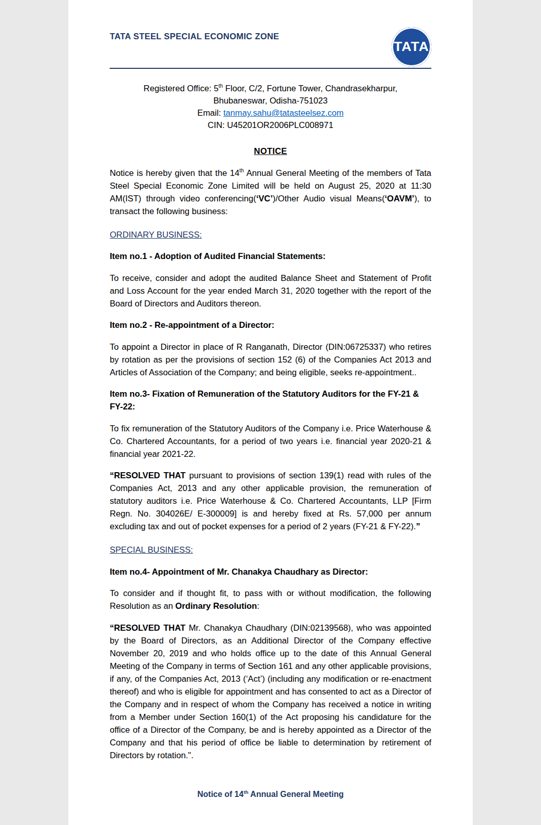TATA STEEL SPECIAL ECONOMIC ZONE
TATA
Registered Office: 5th Floor, C/2, Fortune Tower, Chandrasekharpur,
Bhubaneswar, Odisha-751023
Email: tanmay.sahu@tatasteelsez.com
CIN: U45201OR2006PLC008971
NOTICE
Notice is hereby given that the 14th Annual General Meeting of the members of Tata Steel Special Economic Zone Limited will be held on August 25, 2020 at 11:30 AM(IST) through video conferencing(‘VC’)/Other Audio visual Means(‘OAVM’), to transact the following business:
ORDINARY BUSINESS:
Item no.1 - Adoption of Audited Financial Statements:
To receive, consider and adopt the audited Balance Sheet and Statement of Profit and Loss Account for the year ended March 31, 2020 together with the report of the Board of Directors and Auditors thereon.
Item no.2 - Re-appointment of a Director:
To appoint a Director in place of R Ranganath, Director (DIN:06725337) who retires by rotation as per the provisions of section 152 (6) of the Companies Act 2013 and Articles of Association of the Company; and being eligible, seeks re-appointment..
Item no.3- Fixation of Remuneration of the Statutory Auditors for the FY-21 & FY-22:
To fix remuneration of the Statutory Auditors of the Company i.e. Price Waterhouse & Co. Chartered Accountants, for a period of two years i.e. financial year 2020-21 & financial year 2021-22.
“RESOLVED THAT pursuant to provisions of section 139(1) read with rules of the Companies Act, 2013 and any other applicable provision, the remuneration of statutory auditors i.e. Price Waterhouse & Co. Chartered Accountants, LLP [Firm Regn. No. 304026E/ E-300009] is and hereby fixed at Rs. 57,000 per annum excluding tax and out of pocket expenses for a period of 2 years (FY-21 & FY-22).”
SPECIAL BUSINESS:
Item no.4- Appointment of Mr. Chanakya Chaudhary as Director:
To consider and if thought fit, to pass with or without modification, the following Resolution as an Ordinary Resolution:
“RESOLVED THAT Mr. Chanakya Chaudhary (DIN:02139568), who was appointed by the Board of Directors, as an Additional Director of the Company effective November 20, 2019 and who holds office up to the date of this Annual General Meeting of the Company in terms of Section 161 and any other applicable provisions, if any, of the Companies Act, 2013 (‘Act’) (including any modification or re-enactment thereof) and who is eligible for appointment and has consented to act as a Director of the Company and in respect of whom the Company has received a notice in writing from a Member under Section 160(1) of the Act proposing his candidature for the office of a Director of the Company, be and is hereby appointed as a Director of the Company and that his period of office be liable to determination by retirement of Directors by rotation.".
Notice of 14th Annual General Meeting